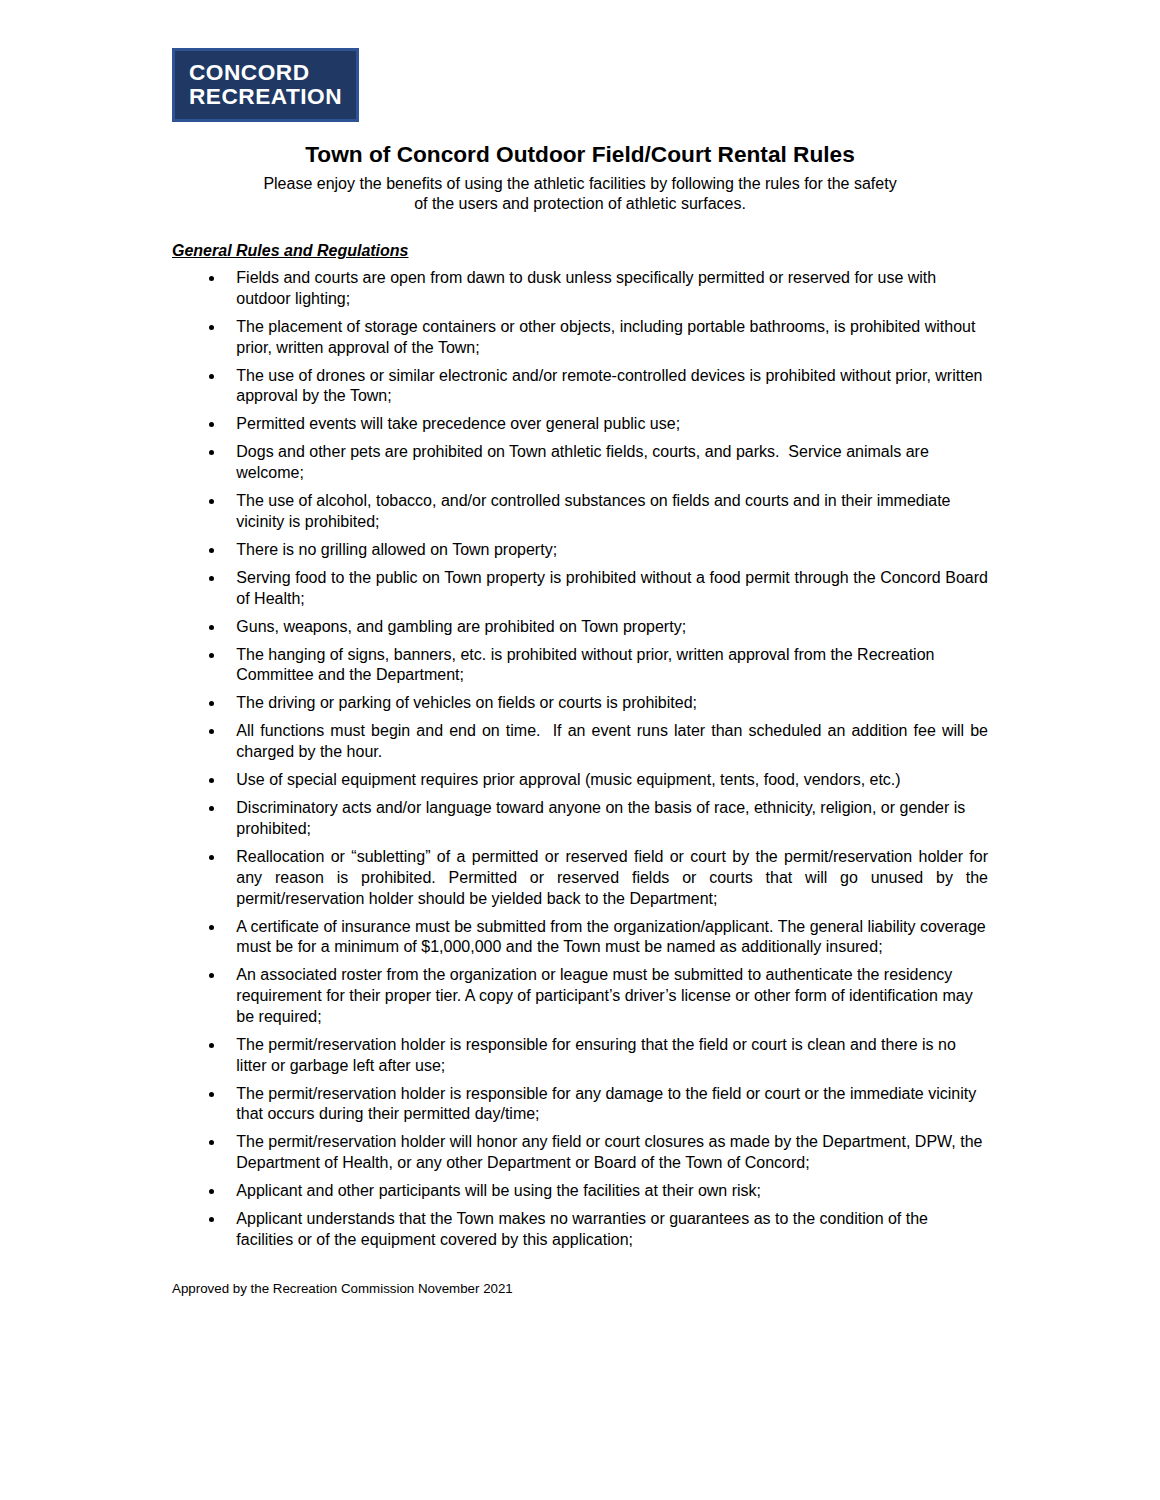CONCORD
RECREATION
Town of Concord Outdoor Field/Court Rental Rules
Please enjoy the benefits of using the athletic facilities by following the rules for the safety of the users and protection of athletic surfaces.
General Rules and Regulations
Fields and courts are open from dawn to dusk unless specifically permitted or reserved for use with outdoor lighting;
The placement of storage containers or other objects, including portable bathrooms, is prohibited without prior, written approval of the Town;
The use of drones or similar electronic and/or remote-controlled devices is prohibited without prior, written approval by the Town;
Permitted events will take precedence over general public use;
Dogs and other pets are prohibited on Town athletic fields, courts, and parks. Service animals are welcome;
The use of alcohol, tobacco, and/or controlled substances on fields and courts and in their immediate vicinity is prohibited;
There is no grilling allowed on Town property;
Serving food to the public on Town property is prohibited without a food permit through the Concord Board of Health;
Guns, weapons, and gambling are prohibited on Town property;
The hanging of signs, banners, etc. is prohibited without prior, written approval from the Recreation Committee and the Department;
The driving or parking of vehicles on fields or courts is prohibited;
All functions must begin and end on time. If an event runs later than scheduled an addition fee will be charged by the hour.
Use of special equipment requires prior approval (music equipment, tents, food, vendors, etc.)
Discriminatory acts and/or language toward anyone on the basis of race, ethnicity, religion, or gender is prohibited;
Reallocation or “subletting” of a permitted or reserved field or court by the permit/reservation holder for any reason is prohibited. Permitted or reserved fields or courts that will go unused by the permit/reservation holder should be yielded back to the Department;
A certificate of insurance must be submitted from the organization/applicant. The general liability coverage must be for a minimum of $1,000,000 and the Town must be named as additionally insured;
An associated roster from the organization or league must be submitted to authenticate the residency requirement for their proper tier. A copy of participant’s driver’s license or other form of identification may be required;
The permit/reservation holder is responsible for ensuring that the field or court is clean and there is no litter or garbage left after use;
The permit/reservation holder is responsible for any damage to the field or court or the immediate vicinity that occurs during their permitted day/time;
The permit/reservation holder will honor any field or court closures as made by the Department, DPW, the Department of Health, or any other Department or Board of the Town of Concord;
Applicant and other participants will be using the facilities at their own risk;
Applicant understands that the Town makes no warranties or guarantees as to the condition of the facilities or of the equipment covered by this application;
Approved by the Recreation Commission November 2021